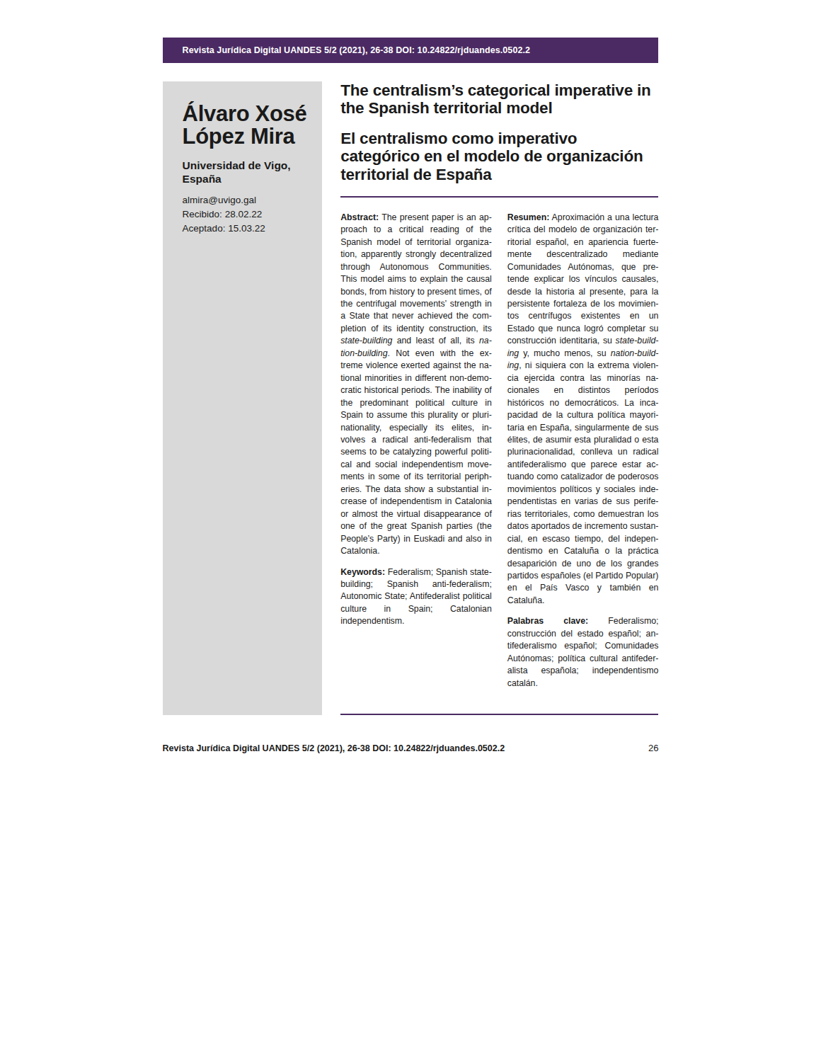Revista Jurídica Digital UANDES 5/2 (2021), 26-38 DOI: 10.24822/rjduandes.0502.2
Álvaro Xosé López Mira
Universidad de Vigo, España
almira@uvigo.gal
Recibido: 28.02.22
Aceptado: 15.03.22
The centralism’s categorical imperative in the Spanish territorial model
El centralismo como imperativo categórico en el modelo de organización territorial de España
Abstract: The present paper is an approach to a critical reading of the Spanish model of territorial organization, apparently strongly decentralized through Autonomous Communities. This model aims to explain the causal bonds, from history to present times, of the centrifugal movements’ strength in a State that never achieved the completion of its identity construction, its state-building and least of all, its nation-building. Not even with the extreme violence exerted against the national minorities in different non-democratic historical periods. The inability of the predominant political culture in Spain to assume this plurality or plurinationality, especially its elites, involves a radical anti-federalism that seems to be catalyzing powerful political and social independentism movements in some of its territorial peripheries. The data show a substantial increase of independentism in Catalonia or almost the virtual disappearance of one of the great Spanish parties (the People’s Party) in Euskadi and also in Catalonia.
Keywords: Federalism; Spanish state-building; Spanish anti-federalism; Autonomic State; Antifederalist political culture in Spain; Catalonian independentism.
Resumen: Aproximación a una lectura crítica del modelo de organización territorial español, en apariencia fuertemente descentralizado mediante Comunidades Autónomas, que pretende explicar los vínculos causales, desde la historia al presente, para la persistente fortaleza de los movimientos centrífugos existentes en un Estado que nunca logró completar su construcción identitaria, su state-building y, mucho menos, su nation-building, ni siquiera con la extrema violencia ejercida contra las minorías nacionales en distintos períodos históricos no democráticos. La incapacidad de la cultura política mayoritaria en España, singularmente de sus élites, de asumir esta pluralidad o esta plurinacionalidad, conlleva un radical antifederalismo que parece estar actuando como catalizador de poderosos movimientos políticos y sociales independentistas en varias de sus periferias territoriales, como demuestran los datos aportados de incremento sustancial, en escaso tiempo, del independentismo en Cataluña o la práctica desaparición de uno de los grandes partidos españoles (el Partido Popular) en el País Vasco y también en Cataluña.
Palabras clave: Federalismo; construcción del estado español; antifederalismo español; Comunidades Autónomas; política cultural antifederalista española; independentismo catalán.
Revista Jurídica Digital UANDES 5/2 (2021), 26-38 DOI: 10.24822/rjduandes.0502.2 26